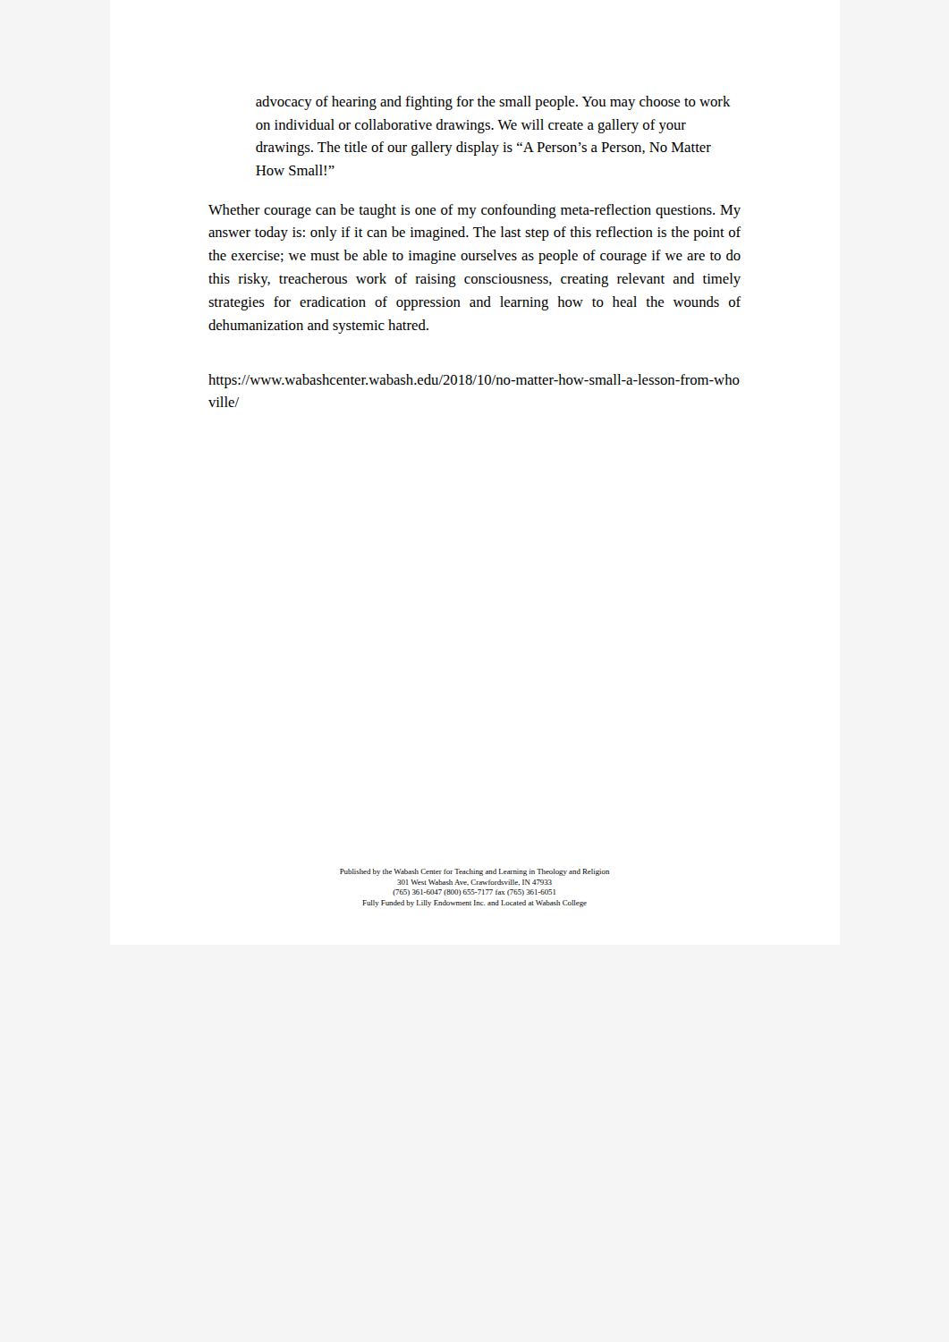advocacy of hearing and fighting for the small people. You may choose to work on individual or collaborative drawings. We will create a gallery of your drawings. The title of our gallery display is “A Person’s a Person, No Matter How Small!”
Whether courage can be taught is one of my confounding meta-reflection questions. My answer today is: only if it can be imagined. The last step of this reflection is the point of the exercise; we must be able to imagine ourselves as people of courage if we are to do this risky, treacherous work of raising consciousness, creating relevant and timely strategies for eradication of oppression and learning how to heal the wounds of dehumanization and systemic hatred.
https://www.wabashcenter.wabash.edu/2018/10/no-matter-how-small-a-lesson-from-whoville/
Published by the Wabash Center for Teaching and Learning in Theology and Religion
301 West Wabash Ave, Crawfordsville, IN 47933
(765) 361-6047 (800) 655-7177 fax (765) 361-6051
Fully Funded by Lilly Endowment Inc. and Located at Wabash College